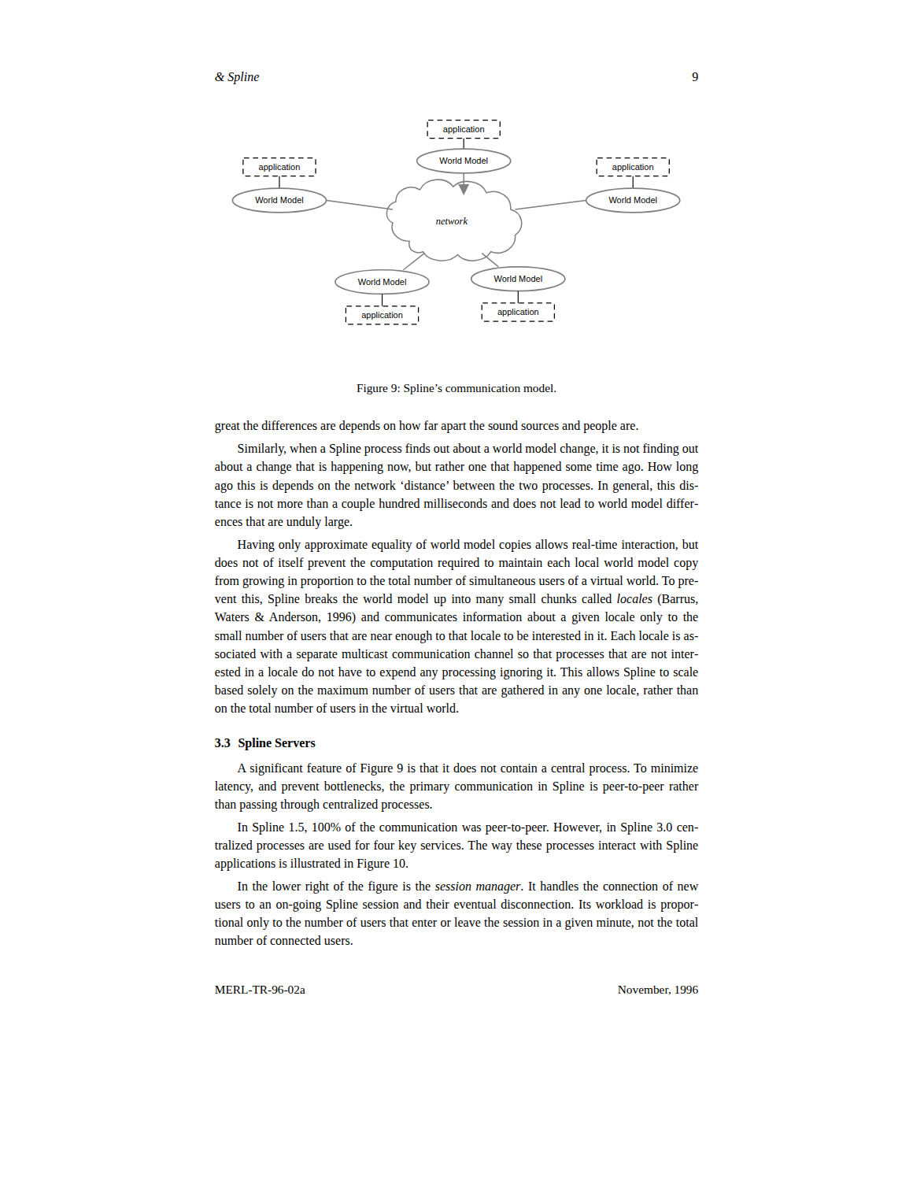& Spline 9
network application World Model application World Model application World Model World Model application World Model application
Figure 9: Spline’s communication model.
great the differences are depends on how far apart the sound sources and people are.
Similarly, when a Spline process finds out about a world model change, it is not finding out about a change that is happening now, but rather one that happened some time ago. How long ago this is depends on the network ‘distance’ between the two processes. In general, this distance is not more than a couple hundred milliseconds and does not lead to world model differences that are unduly large.
Having only approximate equality of world model copies allows real-time interaction, but does not of itself prevent the computation required to maintain each local world model copy from growing in proportion to the total number of simultaneous users of a virtual world. To prevent this, Spline breaks the world model up into many small chunks called locales (Barrus, Waters & Anderson, 1996) and communicates information about a given locale only to the small number of users that are near enough to that locale to be interested in it. Each locale is associated with a separate multicast communication channel so that processes that are not interested in a locale do not have to expend any processing ignoring it. This allows Spline to scale based solely on the maximum number of users that are gathered in any one locale, rather than on the total number of users in the virtual world.
3.3 Spline Servers
A significant feature of Figure 9 is that it does not contain a central process. To minimize latency, and prevent bottlenecks, the primary communication in Spline is peer-to-peer rather than passing through centralized processes.
In Spline 1.5, 100% of the communication was peer-to-peer. However, in Spline 3.0 centralized processes are used for four key services. The way these processes interact with Spline applications is illustrated in Figure 10.
In the lower right of the figure is the session manager. It handles the connection of new users to an on-going Spline session and their eventual disconnection. Its workload is proportional only to the number of users that enter or leave the session in a given minute, not the total number of connected users.
MERL-TR-96-02a November, 1996